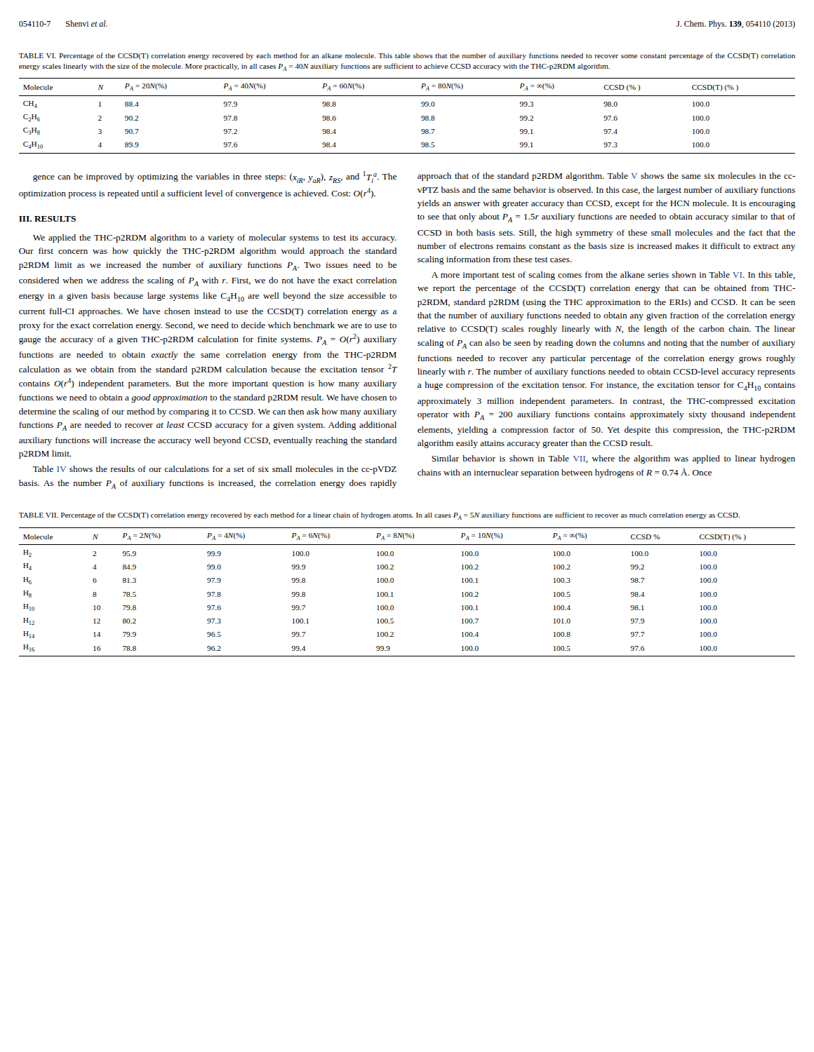054110-7 Shenvi et al.
J. Chem. Phys. 139, 054110 (2013)
TABLE VI. Percentage of the CCSD(T) correlation energy recovered by each method for an alkane molecule. This table shows that the number of auxiliary functions needed to recover some constant percentage of the CCSD(T) correlation energy scales linearly with the size of the molecule. More practically, in all cases PA = 40N auxiliary functions are sufficient to achieve CCSD accuracy with the THC-p2RDM algorithm.
| Molecule | N | P A = 20 N (%) | P A = 40 N (%) | P A = 60 N (%) | P A = 80 N (%) | P A = ∞(%) | CCSD (% ) | CCSD(T) (% ) |
| --- | --- | --- | --- | --- | --- | --- | --- | --- |
| CH 4 | 1 | 88.4 | 97.9 | 98.8 | 99.0 | 99.3 | 98.0 | 100.0 |
| C 2 H 6 | 2 | 90.2 | 97.8 | 98.6 | 98.8 | 99.2 | 97.6 | 100.0 |
| C 3 H 8 | 3 | 90.7 | 97.2 | 98.4 | 98.7 | 99.1 | 97.4 | 100.0 |
| C 4 H 10 | 4 | 89.9 | 97.6 | 98.4 | 98.5 | 99.1 | 97.3 | 100.0 |
gence can be improved by optimizing the variables in three steps: (xiR, yaR), zRS, and 1Tia. The optimization process is repeated until a sufficient level of convergence is achieved. Cost: O(r4).
III. RESULTS
We applied the THC-p2RDM algorithm to a variety of molecular systems to test its accuracy. Our first concern was how quickly the THC-p2RDM algorithm would approach the standard p2RDM limit as we increased the number of auxiliary functions PA. Two issues need to be considered when we address the scaling of PA with r. First, we do not have the exact correlation energy in a given basis because large systems like C4H10 are well beyond the size accessible to current full-CI approaches. We have chosen instead to use the CCSD(T) correlation energy as a proxy for the exact correlation energy. Second, we need to decide which benchmark we are to use to gauge the accuracy of a given THC-p2RDM calculation for finite systems. PA = O(r2) auxiliary functions are needed to obtain exactly the same correlation energy from the THC-p2RDM calculation as we obtain from the standard p2RDM calculation because the excitation tensor 2T contains O(r4) independent parameters. But the more important question is how many auxiliary functions we need to obtain a good approximation to the standard p2RDM result. We have chosen to determine the scaling of our method by comparing it to CCSD. We can then ask how many auxiliary functions PA are needed to recover at least CCSD accuracy for a given system. Adding additional auxiliary functions will increase the accuracy well beyond CCSD, eventually reaching the standard p2RDM limit.
Table IV shows the results of our calculations for a set of six small molecules in the cc-pVDZ basis. As the number PA of auxiliary functions is increased, the correlation energy does rapidly approach that of the standard p2RDM algorithm. Table V shows the same six molecules in the cc-vPTZ basis and the same behavior is observed. In this case, the largest number of auxiliary functions yields an answer with greater accuracy than CCSD, except for the HCN molecule. It is encouraging to see that only about PA = 1.5r auxiliary functions are needed to obtain accuracy similar to that of CCSD in both basis sets. Still, the high symmetry of these small molecules and the fact that the number of electrons remains constant as the basis size is increased makes it difficult to extract any scaling information from these test cases.
A more important test of scaling comes from the alkane series shown in Table VI. In this table, we report the percentage of the CCSD(T) correlation energy that can be obtained from THC-p2RDM, standard p2RDM (using the THC approximation to the ERIs) and CCSD. It can be seen that the number of auxiliary functions needed to obtain any given fraction of the correlation energy relative to CCSD(T) scales roughly linearly with N, the length of the carbon chain. The linear scaling of PA can also be seen by reading down the columns and noting that the number of auxiliary functions needed to recover any particular percentage of the correlation energy grows roughly linearly with r. The number of auxiliary functions needed to obtain CCSD-level accuracy represents a huge compression of the excitation tensor. For instance, the excitation tensor for C4H10 contains approximately 3 million independent parameters. In contrast, the THC-compressed excitation operator with PA = 200 auxiliary functions contains approximately sixty thousand independent elements, yielding a compression factor of 50. Yet despite this compression, the THC-p2RDM algorithm easily attains accuracy greater than the CCSD result.
Similar behavior is shown in Table VII, where the algorithm was applied to linear hydrogen chains with an internuclear separation between hydrogens of R = 0.74 Å. Once
TABLE VII. Percentage of the CCSD(T) correlation energy recovered by each method for a linear chain of hydrogen atoms. In all cases PA = 5N auxiliary functions are sufficient to recover as much correlation energy as CCSD.
| Molecule | N | P A = 2 N (%) | P A = 4 N (%) | P A = 6 N (%) | P A = 8 N (%) | P A = 10 N (%) | P A = ∞(%) | CCSD % | CCSD(T) (% ) |
| --- | --- | --- | --- | --- | --- | --- | --- | --- | --- |
| H 2 | 2 | 95.9 | 99.9 | 100.0 | 100.0 | 100.0 | 100.0 | 100.0 | 100.0 |
| H 4 | 4 | 84.9 | 99.0 | 99.9 | 100.2 | 100.2 | 100.2 | 99.2 | 100.0 |
| H 6 | 6 | 81.3 | 97.9 | 99.8 | 100.0 | 100.1 | 100.3 | 98.7 | 100.0 |
| H 8 | 8 | 78.5 | 97.8 | 99.8 | 100.1 | 100.2 | 100.5 | 98.4 | 100.0 |
| H 10 | 10 | 79.8 | 97.6 | 99.7 | 100.0 | 100.1 | 100.4 | 98.1 | 100.0 |
| H 12 | 12 | 80.2 | 97.3 | 100.1 | 100.5 | 100.7 | 101.0 | 97.9 | 100.0 |
| H 14 | 14 | 79.9 | 96.5 | 99.7 | 100.2 | 100.4 | 100.8 | 97.7 | 100.0 |
| H 16 | 16 | 78.8 | 96.2 | 99.4 | 99.9 | 100.0 | 100.5 | 97.6 | 100.0 |